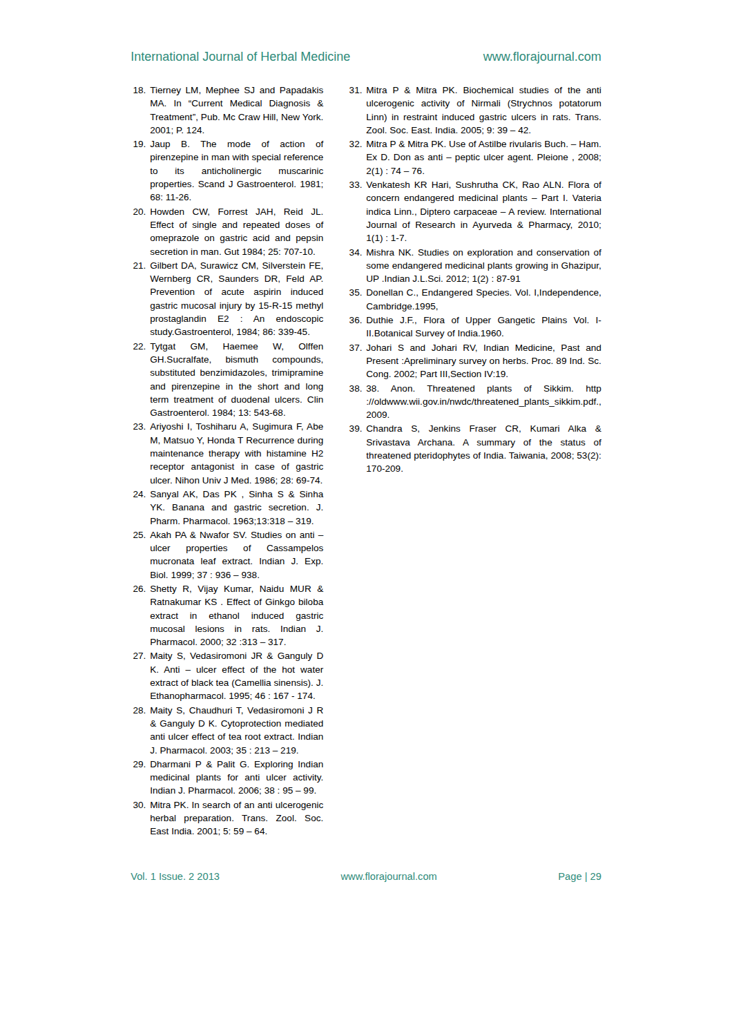International Journal of Herbal Medicine www.florajournal.com
Tierney LM, Mephee SJ and Papadakis MA. In “Current Medical Diagnosis & Treatment”, Pub. Mc Craw Hill, New York. 2001; P. 124.
Jaup B. The mode of action of pirenzepine in man with special reference to its anticholinergic muscarinic properties. Scand J Gastroenterol. 1981; 68: 11-26.
Howden CW, Forrest JAH, Reid JL. Effect of single and repeated doses of omeprazole on gastric acid and pepsin secretion in man. Gut 1984; 25: 707-10.
Gilbert DA, Surawicz CM, Silverstein FE, Wernberg CR, Saunders DR, Feld AP. Prevention of acute aspirin induced gastric mucosal injury by 15-R-15 methyl prostaglandin E2 : An endoscopic study.Gastroenterol, 1984; 86: 339-45.
Tytgat GM, Haemee W, Olffen GH.Sucralfate, bismuth compounds, substituted benzimidazoles, trimipramine and pirenzepine in the short and long term treatment of duodenal ulcers. Clin Gastroenterol. 1984; 13: 543-68.
Ariyoshi I, Toshiharu A, Sugimura F, Abe M, Matsuo Y, Honda T Recurrence during maintenance therapy with histamine H2 receptor antagonist in case of gastric ulcer. Nihon Univ J Med. 1986; 28: 69-74.
Sanyal AK, Das PK , Sinha S & Sinha YK. Banana and gastric secretion. J. Pharm. Pharmacol. 1963;13:318 – 319.
Akah PA & Nwafor SV. Studies on anti – ulcer properties of Cassampelos mucronata leaf extract. Indian J. Exp. Biol. 1999; 37 : 936 – 938.
Shetty R, Vijay Kumar, Naidu MUR & Ratnakumar KS . Effect of Ginkgo biloba extract in ethanol induced gastric mucosal lesions in rats. Indian J. Pharmacol. 2000; 32 :313 – 317.
Maity S, Vedasiromoni JR & Ganguly D K. Anti – ulcer effect of the hot water extract of black tea (Camellia sinensis). J. Ethanopharmacol. 1995; 46 : 167 - 174.
Maity S, Chaudhuri T, Vedasiromoni J R & Ganguly D K. Cytoprotection mediated anti ulcer effect of tea root extract. Indian J. Pharmacol. 2003; 35 : 213 – 219.
Dharmani P & Palit G. Exploring Indian medicinal plants for anti ulcer activity. Indian J. Pharmacol. 2006; 38 : 95 – 99.
Mitra PK. In search of an anti ulcerogenic herbal preparation. Trans. Zool. Soc. East India. 2001; 5: 59 – 64.
Mitra P & Mitra PK. Biochemical studies of the anti ulcerogenic activity of Nirmali (Strychnos potatorum Linn) in restraint induced gastric ulcers in rats. Trans. Zool. Soc. East. India. 2005; 9: 39 – 42.
Mitra P & Mitra PK. Use of Astilbe rivularis Buch. – Ham. Ex D. Don as anti – peptic ulcer agent. Pleione , 2008; 2(1) : 74 – 76.
Venkatesh KR Hari, Sushrutha CK, Rao ALN. Flora of concern endangered medicinal plants – Part I. Vateria indica Linn., Diptero carpaceae – A review. International Journal of Research in Ayurveda & Pharmacy, 2010; 1(1) : 1-7.
Mishra NK. Studies on exploration and conservation of some endangered medicinal plants growing in Ghazipur, UP .Indian J.L.Sci. 2012; 1(2) : 87-91
Donellan C., Endangered Species. Vol. I,Independence, Cambridge.1995,
Duthie J.F., Flora of Upper Gangetic Plains Vol. I-II.Botanical Survey of India.1960.
Johari S and Johari RV, Indian Medicine, Past and Present :Apreliminary survey on herbs. Proc. 89 Ind. Sc. Cong. 2002; Part III,Section IV:19.
38. Anon. Threatened plants of Sikkim. http ://oldwww.wii.gov.in/nwdc/threatened_plants_sikkim.pdf., 2009.
Chandra S, Jenkins Fraser CR, Kumari Alka & Srivastava Archana. A summary of the status of threatened pteridophytes of India. Taiwania, 2008; 53(2): 170-209.
Vol. 1 Issue. 2 2013 www.florajournal.com Page | 29